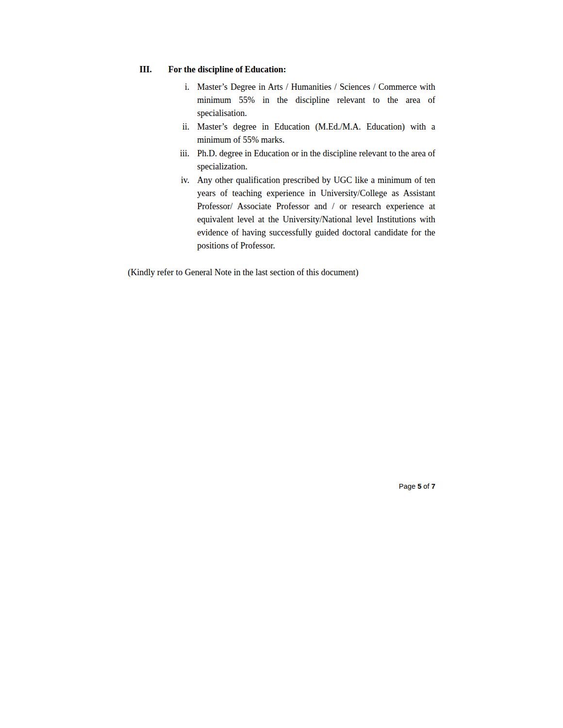III. For the discipline of Education:
Master’s Degree in Arts / Humanities / Sciences / Commerce with minimum 55% in the discipline relevant to the area of specialisation.
Master’s degree in Education (M.Ed./M.A. Education) with a minimum of 55% marks.
Ph.D. degree in Education or in the discipline relevant to the area of specialization.
Any other qualification prescribed by UGC like a minimum of ten years of teaching experience in University/College as Assistant Professor/ Associate Professor and / or research experience at equivalent level at the University/National level Institutions with evidence of having successfully guided doctoral candidate for the positions of Professor.
(Kindly refer to General Note in the last section of this document)
Page 5 of 7